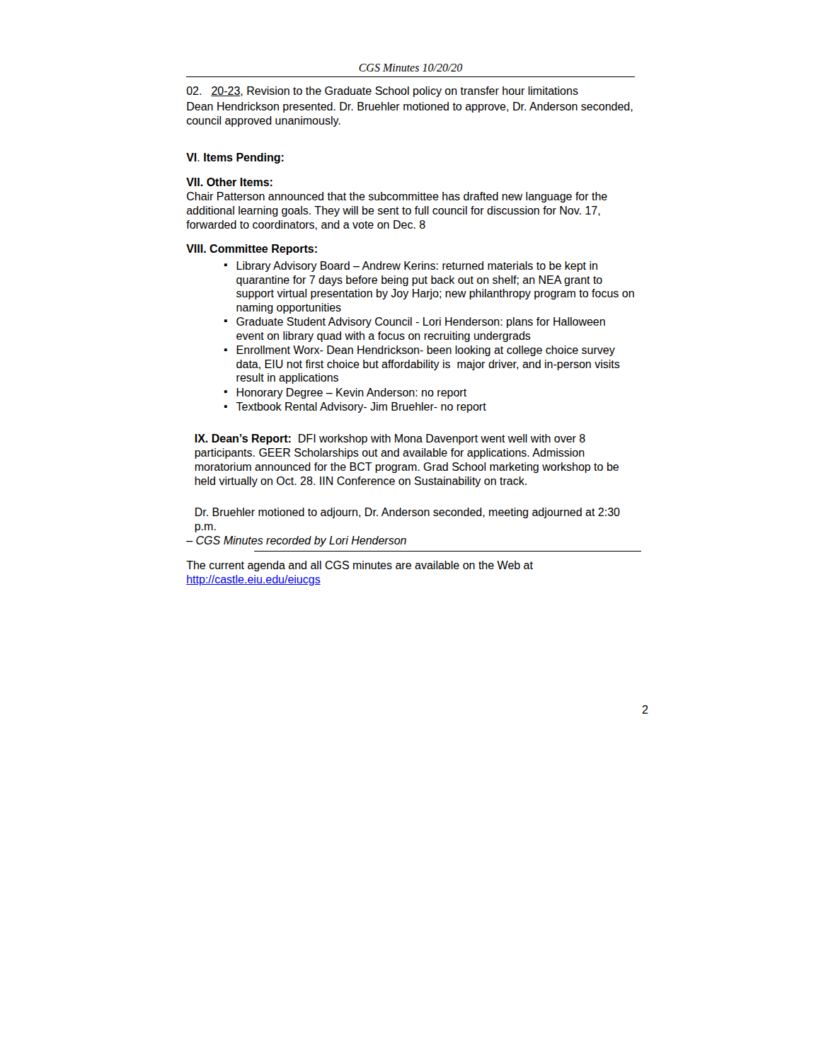CGS Minutes 10/20/20
02. 20-23, Revision to the Graduate School policy on transfer hour limitations
Dean Hendrickson presented. Dr. Bruehler motioned to approve, Dr. Anderson seconded, council approved unanimously.
VI. Items Pending:
VII. Other Items:
Chair Patterson announced that the subcommittee has drafted new language for the additional learning goals. They will be sent to full council for discussion for Nov. 17, forwarded to coordinators, and a vote on Dec. 8
VIII. Committee Reports:
Library Advisory Board – Andrew Kerins: returned materials to be kept in quarantine for 7 days before being put back out on shelf; an NEA grant to support virtual presentation by Joy Harjo; new philanthropy program to focus on naming opportunities
Graduate Student Advisory Council - Lori Henderson: plans for Halloween event on library quad with a focus on recruiting undergrads
Enrollment Worx- Dean Hendrickson- been looking at college choice survey data, EIU not first choice but affordability is major driver, and in-person visits result in applications
Honorary Degree – Kevin Anderson: no report
Textbook Rental Advisory- Jim Bruehler- no report
IX. Dean’s Report: DFI workshop with Mona Davenport went well with over 8 participants. GEER Scholarships out and available for applications. Admission moratorium announced for the BCT program. Grad School marketing workshop to be held virtually on Oct. 28. IIN Conference on Sustainability on track.
Dr. Bruehler motioned to adjourn, Dr. Anderson seconded, meeting adjourned at 2:30 p.m.
– CGS Minutes recorded by Lori Henderson
The current agenda and all CGS minutes are available on the Web at http://castle.eiu.edu/eiucgs
2